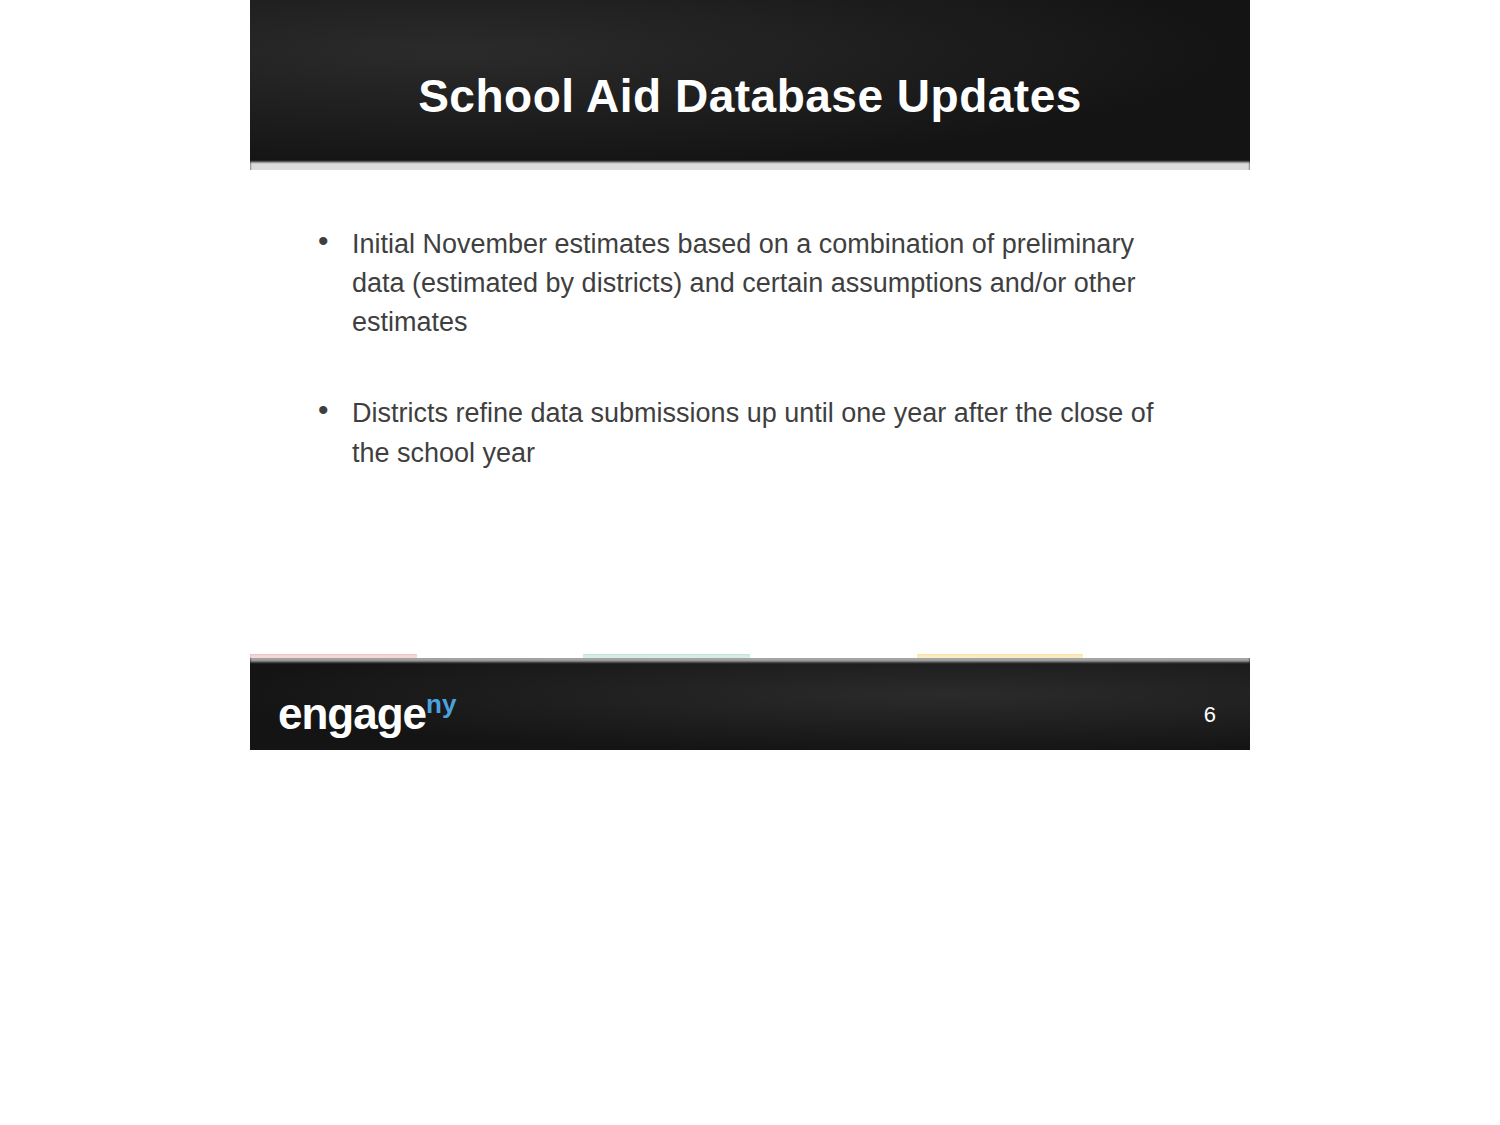School Aid Database Updates
Initial November estimates based on a combination of preliminary data (estimated by districts) and certain assumptions and/or other estimates
Districts refine data submissions up until one year after the close of the school year
engageny
6